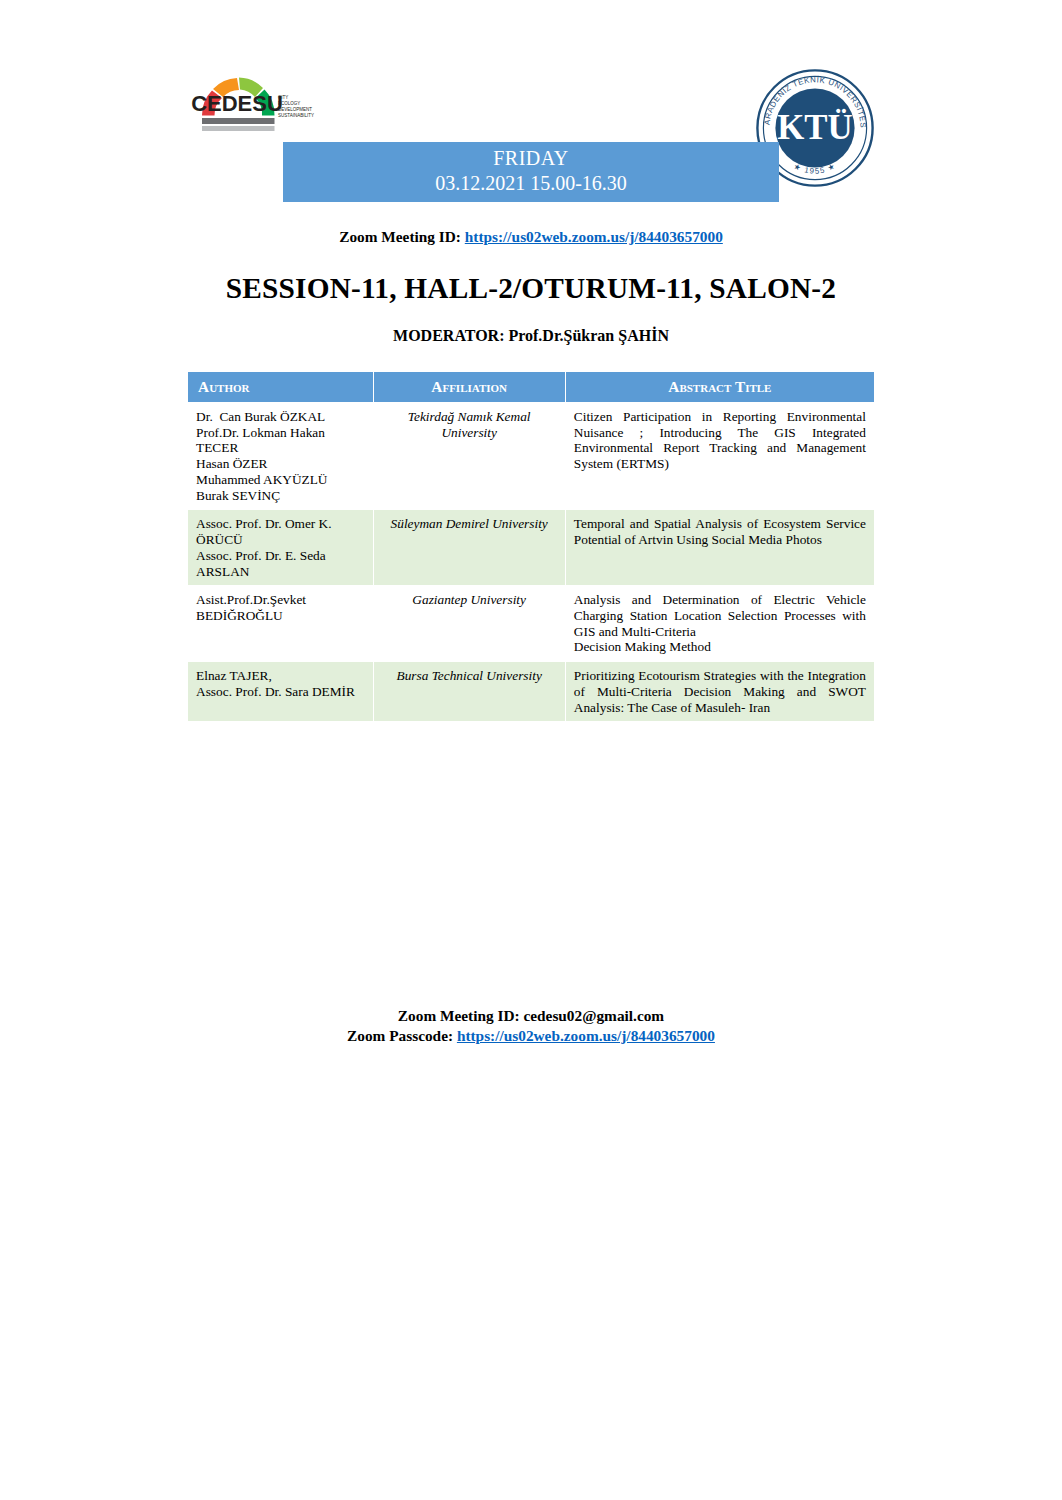CEDESU CITY ECOLOGY DEVELOPMENT SUSTAINABILITY
KTÜ KARADENİZ TEKNİK ÜNİVERSİTESİ ★ 1955 ★
FRIDAY
03.12.2021 15.00-16.30
Zoom Meeting ID: https://us02web.zoom.us/j/84403657000
SESSION-11, HALL-2/OTURUM-11, SALON-2
MODERATOR: Prof.Dr.Şükran ŞAHİN
| Author | Affiliation | Abstract Title |
| --- | --- | --- |
| Dr. Can Burak ÖZKAL Prof.Dr. Lokman Hakan TECER Hasan ÖZER Muhammed AKYÜZLÜ Burak SEVİNÇ | Tekirdağ Namık Kemal University | Citizen Participation in Reporting Environmental Nuisance ; Introducing The GIS Integrated Environmental Report Tracking and Management System (ERTMS) |
| Assoc. Prof. Dr. Omer K. ÖRÜCÜ Assoc. Prof. Dr. E. Seda ARSLAN | Süleyman Demirel University | Temporal and Spatial Analysis of Ecosystem Service Potential of Artvin Using Social Media Photos |
| Asist.Prof.Dr.Şevket BEDİĞROĞLU | Gaziantep University | Analysis and Determination of Electric Vehicle Charging Station Location Selection Processes with GIS and Multi-Criteria Decision Making Method |
| Elnaz TAJER, Assoc. Prof. Dr. Sara DEMİR | Bursa Technical University | Prioritizing Ecotourism Strategies with the Integration of Multi-Criteria Decision Making and SWOT Analysis: The Case of Masuleh- Iran |
Zoom Meeting ID: cedesu02@gmail.com
Zoom Passcode: https://us02web.zoom.us/j/84403657000